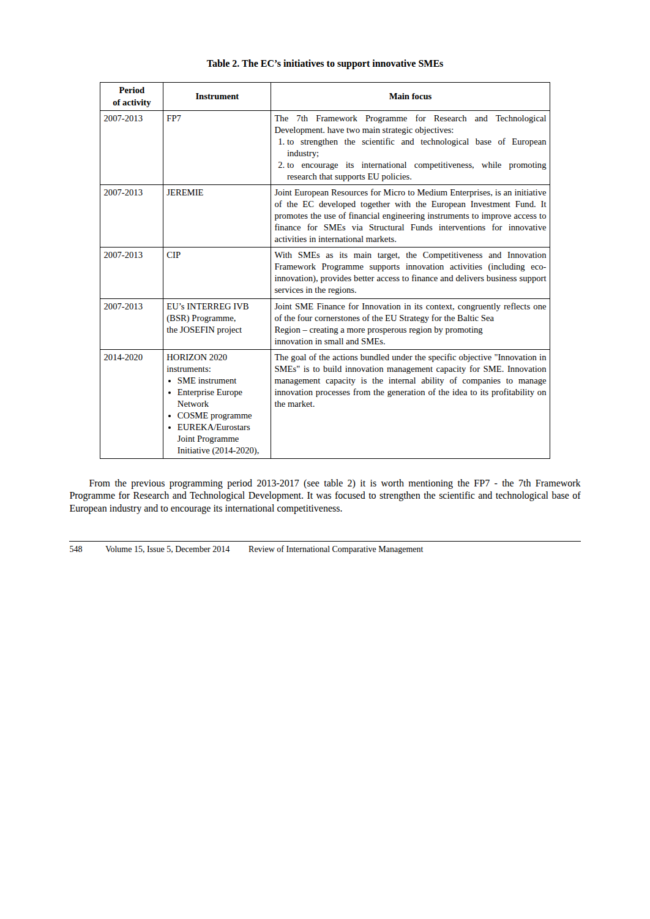Table 2. The EC’s initiatives to support innovative SMEs
| Period of activity | Instrument | Main focus |
| --- | --- | --- |
| 2007-2013 | FP7 | The 7th Framework Programme for Research and Technological Development. have two main strategic objectives: to strengthen the scientific and technological base of European industry; to encourage its international competitiveness, while promoting research that supports EU policies. |
| 2007-2013 | JEREMIE | Joint European Resources for Micro to Medium Enterprises, is an initiative of the EC developed together with the European Investment Fund. It promotes the use of financial engineering instruments to improve access to finance for SMEs via Structural Funds interventions for innovative activities in international markets. |
| 2007-2013 | CIP | With SMEs as its main target, the Competitiveness and Innovation Framework Programme supports innovation activities (including eco-innovation), provides better access to finance and delivers business support services in the regions. |
| 2007-2013 | EU’s INTERREG IVB (BSR) Programme, the JOSEFIN project | Joint SME Finance for Innovation in its context, congruently reflects one of the four cornerstones of the EU Strategy for the Baltic Sea Region – creating a more prosperous region by promoting innovation in small and SMEs. |
| 2014-2020 | HORIZON 2020 instruments: SME instrument Enterprise Europe Network COSME programme EUREKA/Eurostars Joint Programme Initiative (2014-2020), | The goal of the actions bundled under the specific objective "Innovation in SMEs" is to build innovation management capacity for SME. Innovation management capacity is the internal ability of companies to manage innovation processes from the generation of the idea to its profitability on the market. |
From the previous programming period 2013-2017 (see table 2) it is worth mentioning the FP7 - the 7th Framework Programme for Research and Technological Development. It was focused to strengthen the scientific and technological base of European industry and to encourage its international competitiveness.
548 Volume 15, Issue 5, December 2014 Review of International Comparative Management